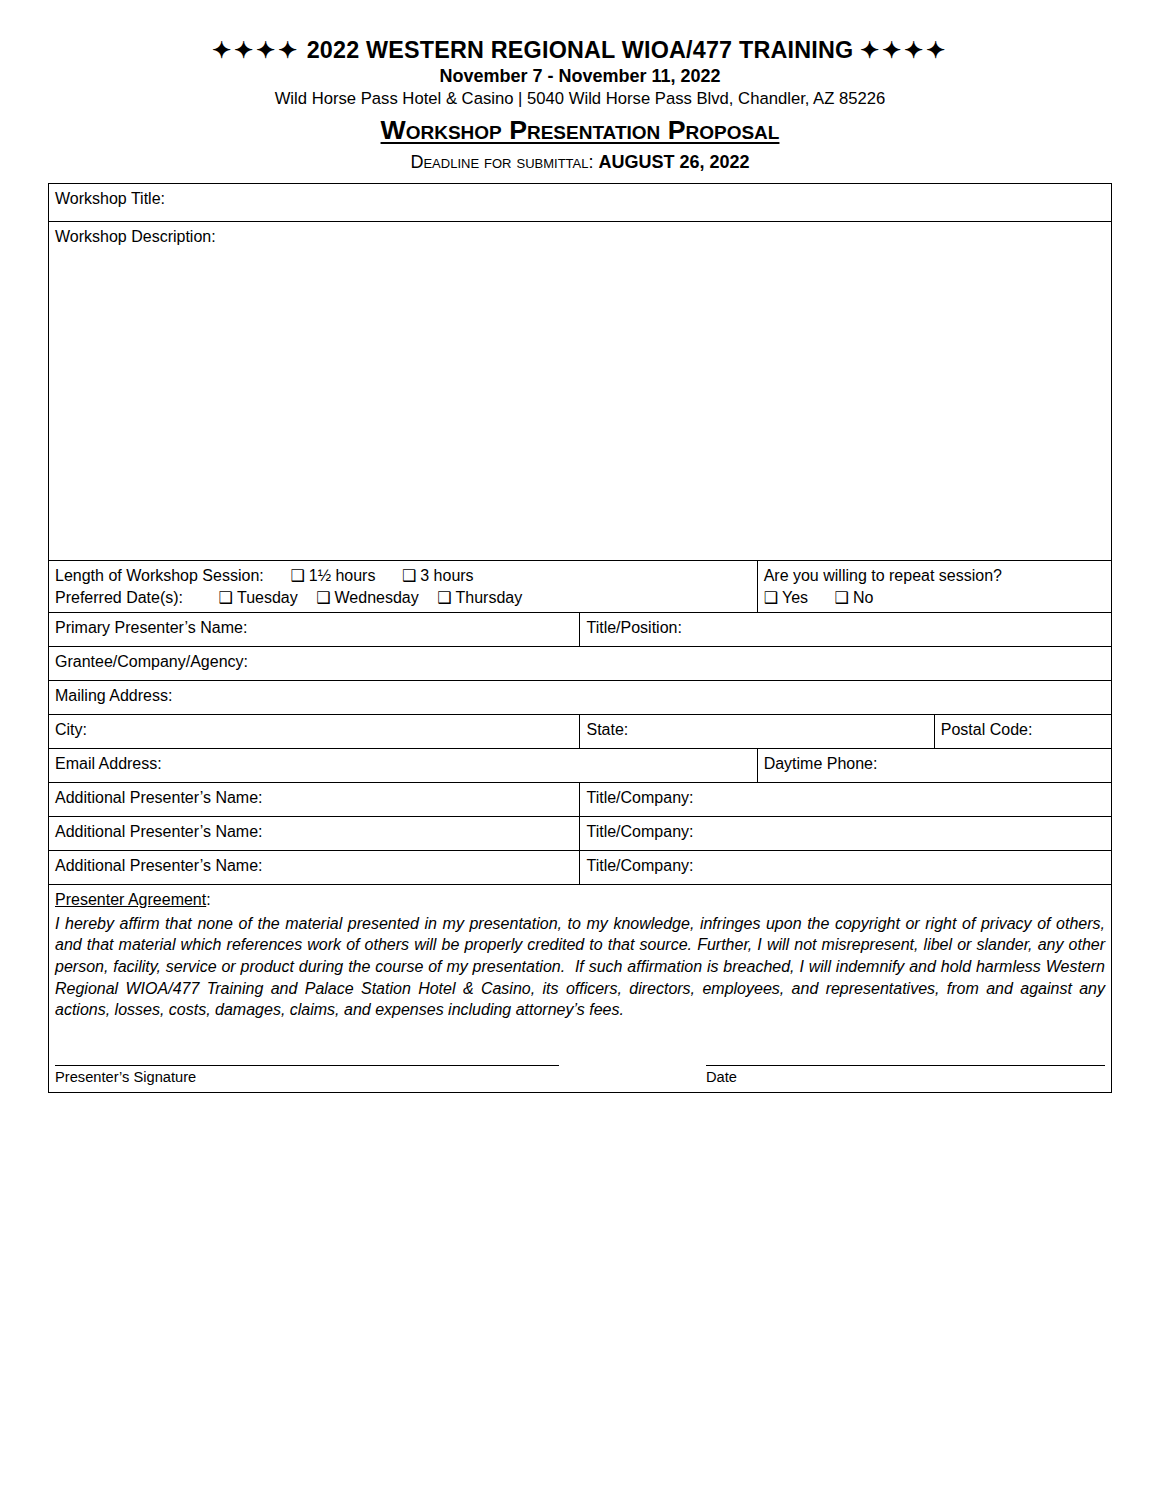✦✦✦✦ 2022 WESTERN REGIONAL WIOA/477 TRAINING ✦✦✦✦
November 7 - November 11, 2022
Wild Horse Pass Hotel & Casino | 5040 Wild Horse Pass Blvd, Chandler, AZ 85226
Workshop Presentation Proposal
Deadline for submittal: AUGUST 26, 2022
| Workshop Title: |
| Workshop Description: |
| Length of Workshop Session: ❑ 1½ hours ❑ 3 hours Preferred Date(s): ❑ Tuesday ❑ Wednesday ❑ Thursday | Are you willing to repeat session? ❑ Yes ❑ No |
| Primary Presenter’s Name: | Title/Position: |
| Grantee/Company/Agency: |
| Mailing Address: |
| City: | State: | Postal Code: |
| Email Address: | Daytime Phone: |
| Additional Presenter’s Name: | Title/Company: |
| Additional Presenter’s Name: | Title/Company: |
| Additional Presenter’s Name: | Title/Company: |
| Presenter Agreement : I hereby affirm that none of the material presented in my presentation, to my knowledge, infringes upon the copyright or right of privacy of others, and that material which references work of others will be properly credited to that source. Further, I will not misrepresent, libel or slander, any other person, facility, service or product during the course of my presentation. If such affirmation is breached, I will indemnify and hold harmless Western Regional WIOA/477 Training and Palace Station Hotel & Casino, its officers, directors, employees, and representatives, from and against any actions, losses, costs, damages, claims, and expenses including attorney’s fees. Presenter’s Signature Date |